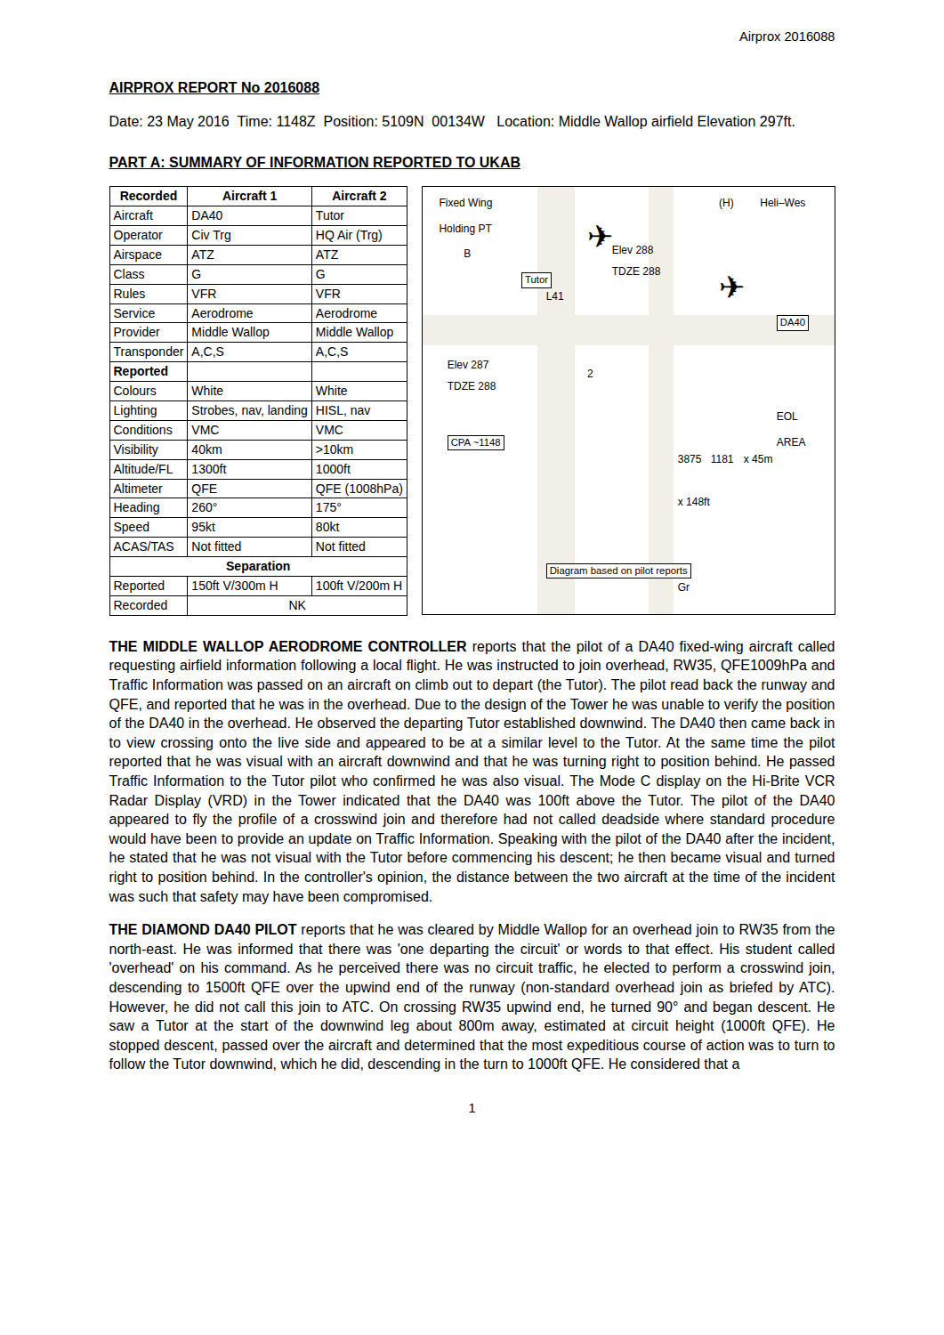Airprox 2016088
AIRPROX REPORT No 2016088
Date: 23 May 2016 Time: 1148Z Position: 5109N 00134W Location: Middle Wallop airfield Elevation 297ft.
PART A: SUMMARY OF INFORMATION REPORTED TO UKAB
| Recorded | Aircraft 1 | Aircraft 2 |
| --- | --- | --- |
| Aircraft | DA40 | Tutor |
| Operator | Civ Trg | HQ Air (Trg) |
| Airspace | ATZ | ATZ |
| Class | G | G |
| Rules | VFR | VFR |
| Service | Aerodrome | Aerodrome |
| Provider | Middle Wallop | Middle Wallop |
| Transponder | A,C,S | A,C,S |
| Reported | | |
| Colours | White | White |
| Lighting | Strobes, nav, landing | HISL, nav |
| Conditions | VMC | VMC |
| Visibility | 40km | >10km |
| Altitude/FL | 1300ft | 1000ft |
| Altimeter | QFE | QFE (1008hPa) |
| Heading | 260° | 175° |
| Speed | 95kt | 80kt |
| ACAS/TAS | Not fitted | Not fitted |
| Separation |
| Reported | 150ft V/300m H | 100ft V/200m H |
| Recorded | NK |
Fixed Wing
Holding PT
B
(H)
Heli–Wes
Elev 288
TDZE 288
Elev 287
TDZE 288
2
L41
✈
✈
Tutor
DA40
CPA ~1148
Diagram based on pilot reports
3875
1181
x 45m
x 148ft
EOL
AREA
Gr
THE MIDDLE WALLOP AERODROME CONTROLLER reports that the pilot of a DA40 fixed-wing aircraft called requesting airfield information following a local flight. He was instructed to join overhead, RW35, QFE1009hPa and Traffic Information was passed on an aircraft on climb out to depart (the Tutor). The pilot read back the runway and QFE, and reported that he was in the overhead. Due to the design of the Tower he was unable to verify the position of the DA40 in the overhead. He observed the departing Tutor established downwind. The DA40 then came back in to view crossing onto the live side and appeared to be at a similar level to the Tutor. At the same time the pilot reported that he was visual with an aircraft downwind and that he was turning right to position behind. He passed Traffic Information to the Tutor pilot who confirmed he was also visual. The Mode C display on the Hi-Brite VCR Radar Display (VRD) in the Tower indicated that the DA40 was 100ft above the Tutor. The pilot of the DA40 appeared to fly the profile of a crosswind join and therefore had not called deadside where standard procedure would have been to provide an update on Traffic Information. Speaking with the pilot of the DA40 after the incident, he stated that he was not visual with the Tutor before commencing his descent; he then became visual and turned right to position behind. In the controller's opinion, the distance between the two aircraft at the time of the incident was such that safety may have been compromised.
THE DIAMOND DA40 PILOT reports that he was cleared by Middle Wallop for an overhead join to RW35 from the north-east. He was informed that there was 'one departing the circuit' or words to that effect. His student called 'overhead' on his command. As he perceived there was no circuit traffic, he elected to perform a crosswind join, descending to 1500ft QFE over the upwind end of the runway (non-standard overhead join as briefed by ATC). However, he did not call this join to ATC. On crossing RW35 upwind end, he turned 90° and began descent. He saw a Tutor at the start of the downwind leg about 800m away, estimated at circuit height (1000ft QFE). He stopped descent, passed over the aircraft and determined that the most expeditious course of action was to turn to follow the Tutor downwind, which he did, descending in the turn to 1000ft QFE. He considered that a
1